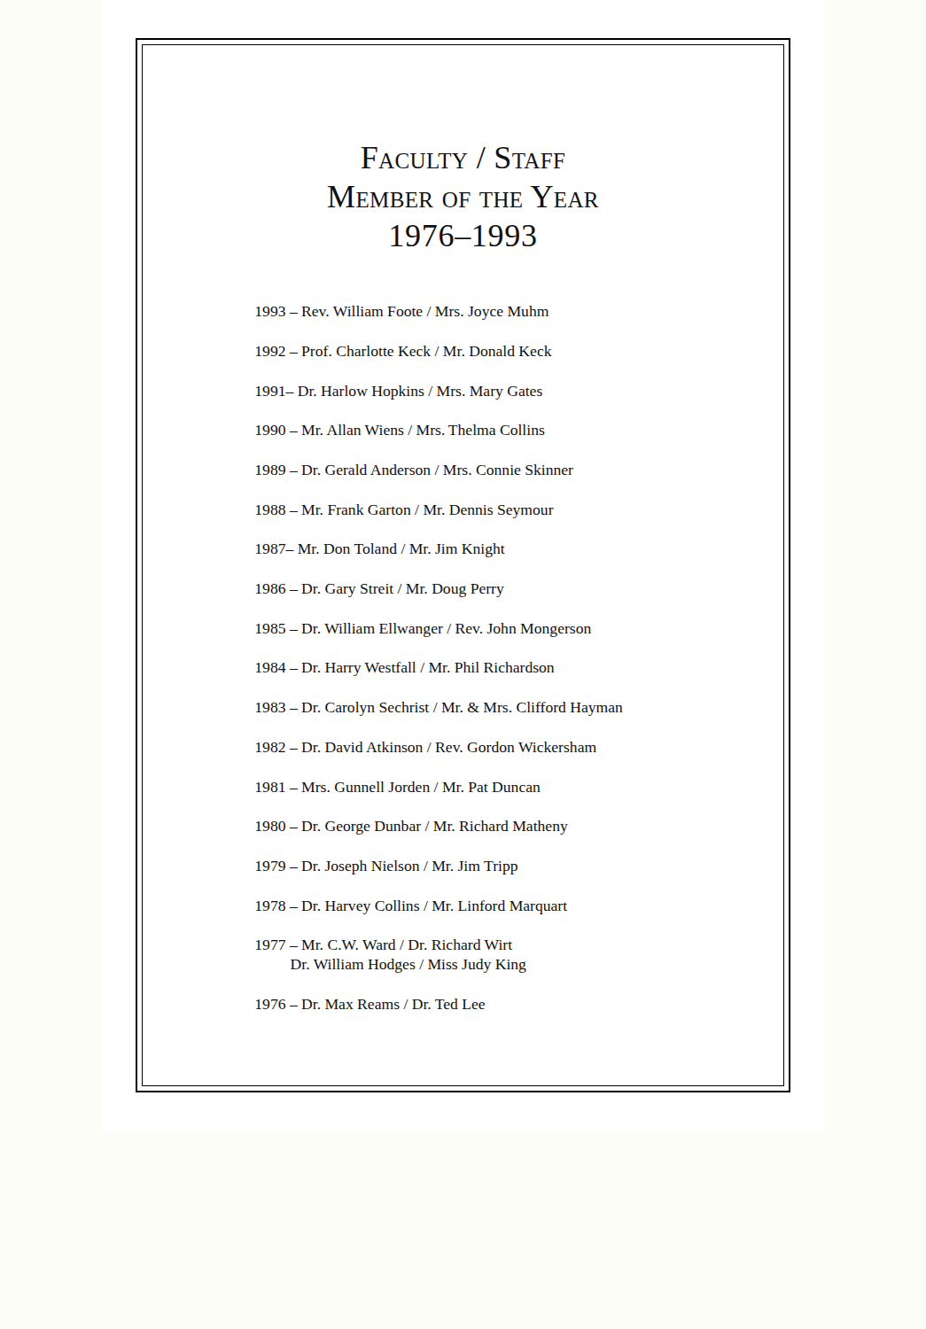Faculty / Staff
Member of the Year 1976–1993
1993 – Rev. William Foote / Mrs. Joyce Muhm
1992 – Prof. Charlotte Keck / Mr. Donald Keck
1991– Dr. Harlow Hopkins / Mrs. Mary Gates
1990 – Mr. Allan Wiens / Mrs. Thelma Collins
1989 – Dr. Gerald Anderson / Mrs. Connie Skinner
1988 – Mr. Frank Garton / Mr. Dennis Seymour
1987– Mr. Don Toland / Mr. Jim Knight
1986 – Dr. Gary Streit / Mr. Doug Perry
1985 – Dr. William Ellwanger / Rev. John Mongerson
1984 – Dr. Harry Westfall / Mr. Phil Richardson
1983 – Dr. Carolyn Sechrist / Mr. & Mrs. Clifford Hayman
1982 – Dr. David Atkinson / Rev. Gordon Wickersham
1981 – Mrs. Gunnell Jorden / Mr. Pat Duncan
1980 – Dr. George Dunbar / Mr. Richard Matheny
1979 – Dr. Joseph Nielson / Mr. Jim Tripp
1978 – Dr. Harvey Collins / Mr. Linford Marquart
1977 – Mr. C.W. Ward / Dr. Richard Wirt Dr. William Hodges / Miss Judy King
1976 – Dr. Max Reams / Dr. Ted Lee